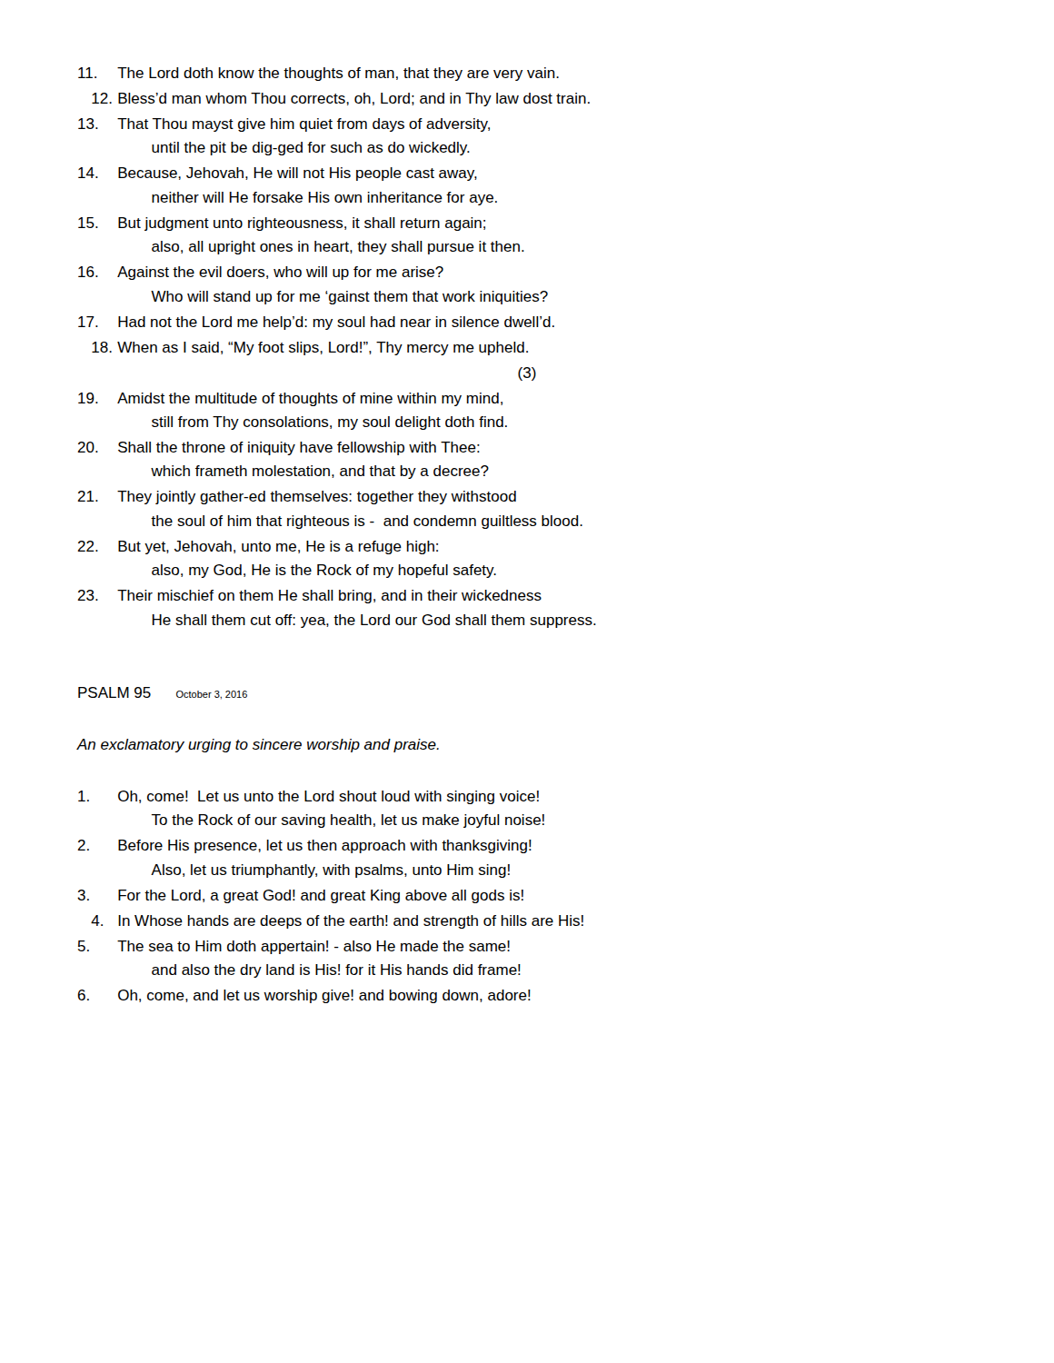11. The Lord doth know the thoughts of man, that they are very vain.
12. Bless’d man whom Thou corrects, oh, Lord; and in Thy law dost train.
13. That Thou mayst give him quiet from days of adversity,until the pit be dig-ged for such as do wickedly.
14. Because, Jehovah, He will not His people cast away,neither will He forsake His own inheritance for aye.
15. But judgment unto righteousness, it shall return again;also, all upright ones in heart, they shall pursue it then.
16. Against the evil doers, who will up for me arise?Who will stand up for me ‘gainst them that work iniquities?
17. Had not the Lord me help’d: my soul had near in silence dwell’d.
18. When as I said, “My foot slips, Lord!”, Thy mercy me upheld.
(3)
19. Amidst the multitude of thoughts of mine within my mind,still from Thy consolations, my soul delight doth find.
20. Shall the throne of iniquity have fellowship with Thee:which frameth molestation, and that by a decree?
21. They jointly gather-ed themselves: together they withstoodthe soul of him that righteous is - and condemn guiltless blood.
22. But yet, Jehovah, unto me, He is a refuge high:also, my God, He is the Rock of my hopeful safety.
23. Their mischief on them He shall bring, and in their wickednessHe shall them cut off: yea, the Lord our God shall them suppress.
PSALM 95 October 3, 2016
An exclamatory urging to sincere worship and praise.
1. Oh, come! Let us unto the Lord shout loud with singing voice!To the Rock of our saving health, let us make joyful noise!
2. Before His presence, let us then approach with thanksgiving!Also, let us triumphantly, with psalms, unto Him sing!
3. For the Lord, a great God! and great King above all gods is!
4. In Whose hands are deeps of the earth! and strength of hills are His!
5. The sea to Him doth appertain! - also He made the same!and also the dry land is His! for it His hands did frame!
6. Oh, come, and let us worship give! and bowing down, adore!